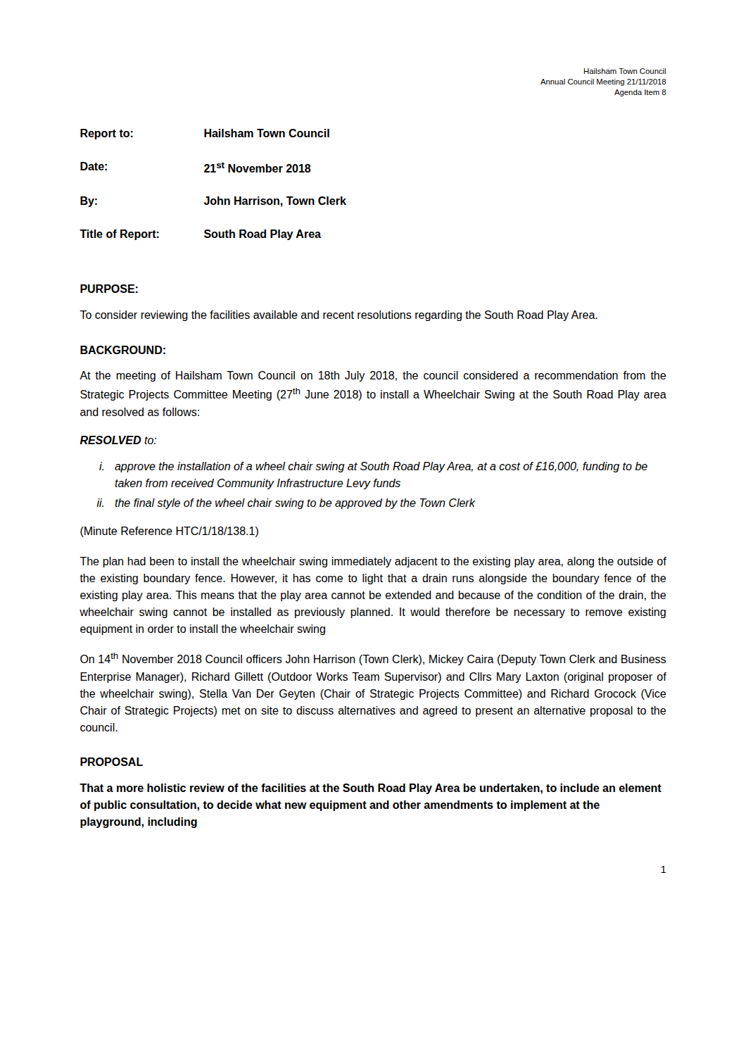Hailsham Town Council
Annual Council Meeting 21/11/2018
Agenda Item 8
| Report to: | Hailsham Town Council |
| Date: | 21 st November 2018 |
| By: | John Harrison, Town Clerk |
| Title of Report: | South Road Play Area |
PURPOSE:
To consider reviewing the facilities available and recent resolutions regarding the South Road Play Area.
BACKGROUND:
At the meeting of Hailsham Town Council on 18th July 2018, the council considered a recommendation from the Strategic Projects Committee Meeting (27th June 2018) to install a Wheelchair Swing at the South Road Play area and resolved as follows:
RESOLVED to:
approve the installation of a wheel chair swing at South Road Play Area, at a cost of £16,000, funding to be taken from received Community Infrastructure Levy funds
the final style of the wheel chair swing to be approved by the Town Clerk
(Minute Reference HTC/1/18/138.1)
The plan had been to install the wheelchair swing immediately adjacent to the existing play area, along the outside of the existing boundary fence. However, it has come to light that a drain runs alongside the boundary fence of the existing play area. This means that the play area cannot be extended and because of the condition of the drain, the wheelchair swing cannot be installed as previously planned. It would therefore be necessary to remove existing equipment in order to install the wheelchair swing
On 14th November 2018 Council officers John Harrison (Town Clerk), Mickey Caira (Deputy Town Clerk and Business Enterprise Manager), Richard Gillett (Outdoor Works Team Supervisor) and Cllrs Mary Laxton (original proposer of the wheelchair swing), Stella Van Der Geyten (Chair of Strategic Projects Committee) and Richard Grocock (Vice Chair of Strategic Projects) met on site to discuss alternatives and agreed to present an alternative proposal to the council.
PROPOSAL
That a more holistic review of the facilities at the South Road Play Area be undertaken, to include an element of public consultation, to decide what new equipment and other amendments to implement at the playground, including
1